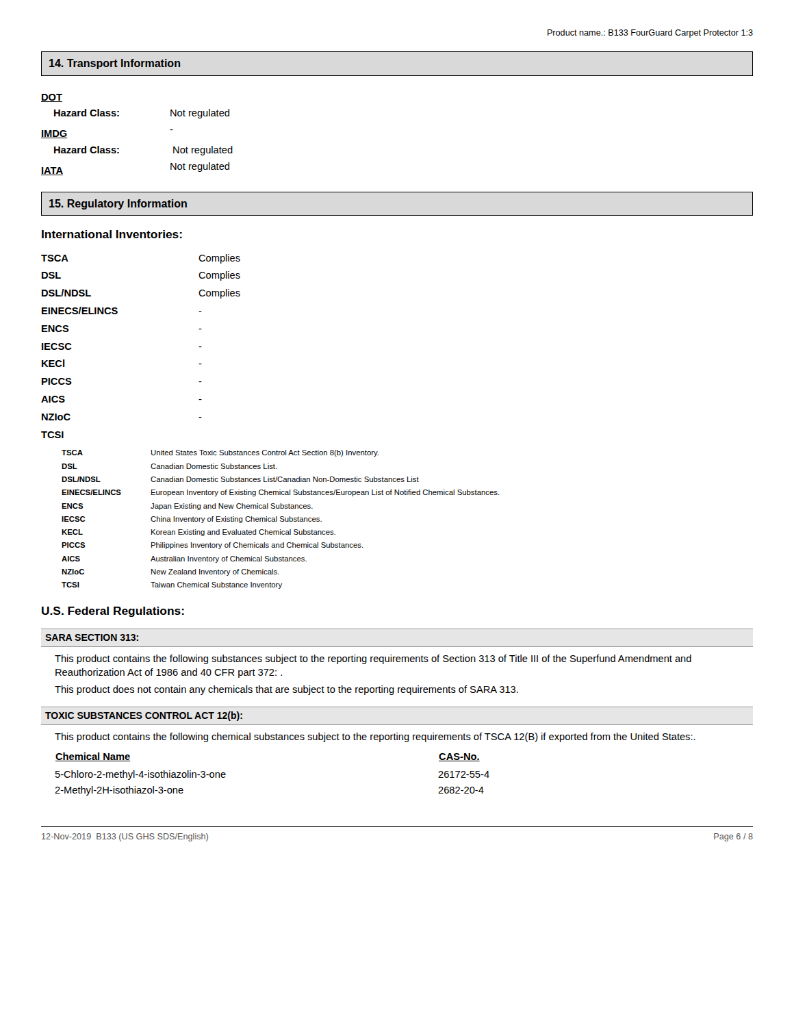Product name.: B133 FourGuard Carpet Protector 1:3
14. Transport Information
| DOT |
| Hazard Class: | Not regulated |
| IMDG | - |
| Hazard Class: | Not regulated |
| IATA | Not regulated |
15. Regulatory Information
International Inventories:
| TSCA | Complies |
| DSL | Complies |
| DSL/NDSL | Complies |
| EINECS/ELINCS | - |
| ENCS | - |
| IECSC | - |
| KECl | - |
| PICCS | - |
| AICS | - |
| NZIoC | - |
| TCSI | |
| TSCA | United States Toxic Substances Control Act Section 8(b) Inventory. |
| DSL | Canadian Domestic Substances List. |
| DSL/NDSL | Canadian Domestic Substances List/Canadian Non-Domestic Substances List |
| EINECS/ELINCS | European Inventory of Existing Chemical Substances/European List of Notified Chemical Substances. |
| ENCS | Japan Existing and New Chemical Substances. |
| IECSC | China Inventory of Existing Chemical Substances. |
| KECL | Korean Existing and Evaluated Chemical Substances. |
| PICCS | Philippines Inventory of Chemicals and Chemical Substances. |
| AICS | Australian Inventory of Chemical Substances. |
| NZIoC | New Zealand Inventory of Chemicals. |
| TCSI | Taiwan Chemical Substance Inventory |
U.S. Federal Regulations:
SARA SECTION 313:
This product contains the following substances subject to the reporting requirements of Section 313 of Title III of the Superfund Amendment and Reauthorization Act of 1986 and 40 CFR part 372: .
This product does not contain any chemicals that are subject to the reporting requirements of SARA 313.
TOXIC SUBSTANCES CONTROL ACT 12(b):
This product contains the following chemical substances subject to the reporting requirements of TSCA 12(B) if exported from the United States:.
| Chemical Name | CAS-No. |
| --- | --- |
| 5-Chloro-2-methyl-4-isothiazolin-3-one | 26172-55-4 |
| 2-Methyl-2H-isothiazol-3-one | 2682-20-4 |
12-Nov-2019 B133 (US GHS SDS/English) Page 6 / 8